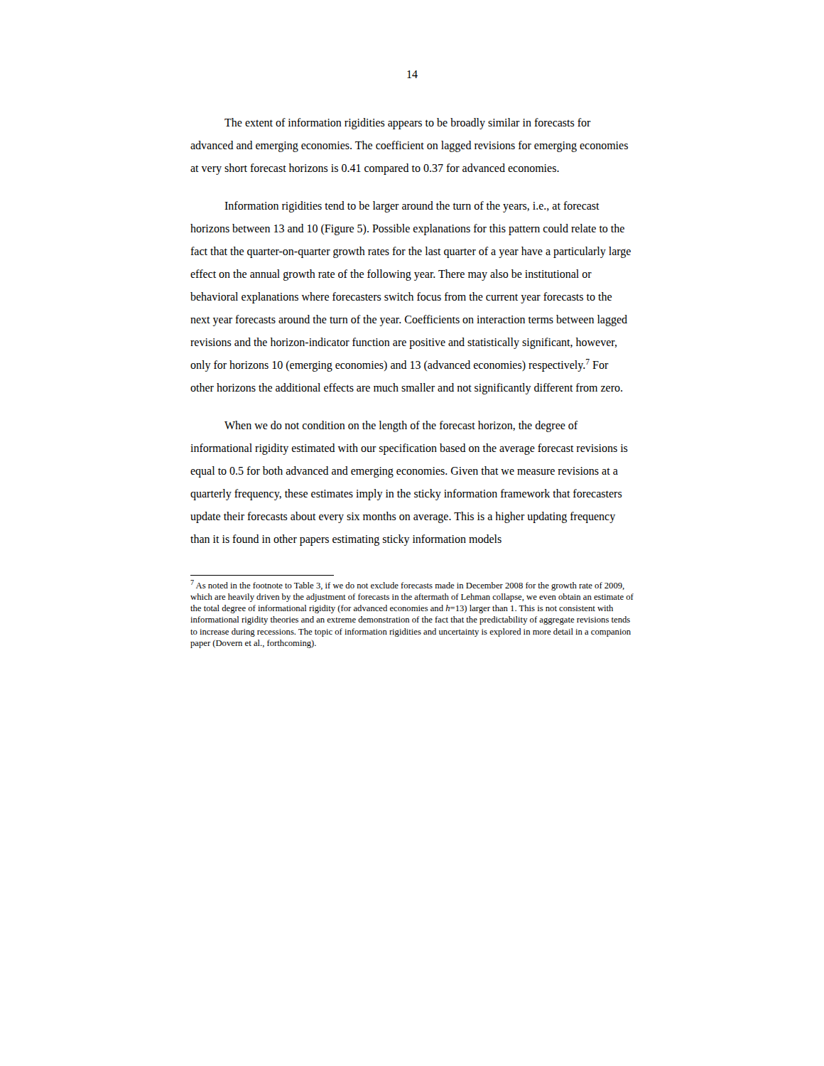14
The extent of information rigidities appears to be broadly similar in forecasts for advanced and emerging economies. The coefficient on lagged revisions for emerging economies at very short forecast horizons is 0.41 compared to 0.37 for advanced economies.
Information rigidities tend to be larger around the turn of the years, i.e., at forecast horizons between 13 and 10 (Figure 5). Possible explanations for this pattern could relate to the fact that the quarter-on-quarter growth rates for the last quarter of a year have a particularly large effect on the annual growth rate of the following year. There may also be institutional or behavioral explanations where forecasters switch focus from the current year forecasts to the next year forecasts around the turn of the year. Coefficients on interaction terms between lagged revisions and the horizon-indicator function are positive and statistically significant, however, only for horizons 10 (emerging economies) and 13 (advanced economies) respectively.7 For other horizons the additional effects are much smaller and not significantly different from zero.
When we do not condition on the length of the forecast horizon, the degree of informational rigidity estimated with our specification based on the average forecast revisions is equal to 0.5 for both advanced and emerging economies. Given that we measure revisions at a quarterly frequency, these estimates imply in the sticky information framework that forecasters update their forecasts about every six months on average. This is a higher updating frequency than it is found in other papers estimating sticky information models
7 As noted in the footnote to Table 3, if we do not exclude forecasts made in December 2008 for the growth rate of 2009, which are heavily driven by the adjustment of forecasts in the aftermath of Lehman collapse, we even obtain an estimate of the total degree of informational rigidity (for advanced economies and h=13) larger than 1. This is not consistent with informational rigidity theories and an extreme demonstration of the fact that the predictability of aggregate revisions tends to increase during recessions. The topic of information rigidities and uncertainty is explored in more detail in a companion paper (Dovern et al., forthcoming).